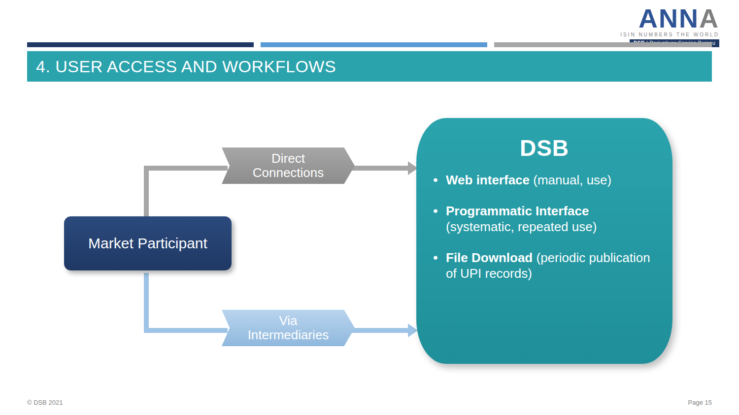ANNA ISIN NUMBERS THE WORLD DSB | Derivatives Service Bureau
4. USER ACCESS AND WORKFLOWS
Direct
Connections
Via
Intermediaries
Market Participant
DSB
Web interface (manual, use)
Programmatic Interface (systematic, repeated use)
File Download (periodic publication of UPI records)
© DSB 2021 Page 15